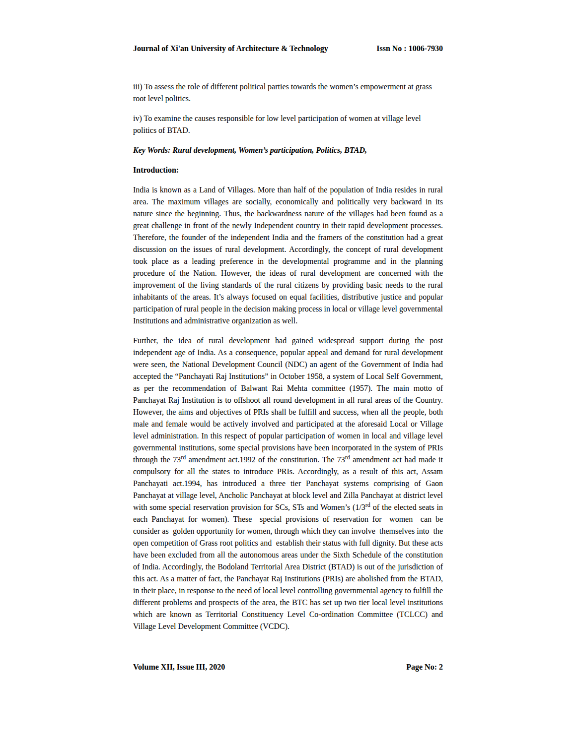Journal of Xi'an University of Architecture & Technology
Issn No : 1006-7930
iii) To assess the role of different political parties towards the women’s empowerment at grass root level politics.
iv) To examine the causes responsible for low level participation of women at village level politics of BTAD.
Key Words: Rural development, Women’s participation, Politics, BTAD,
Introduction:
India is known as a Land of Villages. More than half of the population of India resides in rural area. The maximum villages are socially, economically and politically very backward in its nature since the beginning. Thus, the backwardness nature of the villages had been found as a great challenge in front of the newly Independent country in their rapid development processes. Therefore, the founder of the independent India and the framers of the constitution had a great discussion on the issues of rural development. Accordingly, the concept of rural development took place as a leading preference in the developmental programme and in the planning procedure of the Nation. However, the ideas of rural development are concerned with the improvement of the living standards of the rural citizens by providing basic needs to the rural inhabitants of the areas. It’s always focused on equal facilities, distributive justice and popular participation of rural people in the decision making process in local or village level governmental Institutions and administrative organization as well.
Further, the idea of rural development had gained widespread support during the post independent age of India. As a consequence, popular appeal and demand for rural development were seen, the National Development Council (NDC) an agent of the Government of India had accepted the “Panchayati Raj Institutions” in October 1958, a system of Local Self Government, as per the recommendation of Balwant Rai Mehta committee (1957). The main motto of Panchayat Raj Institution is to offshoot all round development in all rural areas of the Country. However, the aims and objectives of PRIs shall be fulfill and success, when all the people, both male and female would be actively involved and participated at the aforesaid Local or Village level administration. In this respect of popular participation of women in local and village level governmental institutions, some special provisions have been incorporated in the system of PRIs through the 73rd amendment act.1992 of the constitution. The 73rd amendment act had made it compulsory for all the states to introduce PRIs. Accordingly, as a result of this act, Assam Panchayati act.1994, has introduced a three tier Panchayat systems comprising of Gaon Panchayat at village level, Ancholic Panchayat at block level and Zilla Panchayat at district level with some special reservation provision for SCs, STs and Women’s (1/3rd of the elected seats in each Panchayat for women). These special provisions of reservation for women can be consider as golden opportunity for women, through which they can involve themselves into the open competition of Grass root politics and establish their status with full dignity. But these acts have been excluded from all the autonomous areas under the Sixth Schedule of the constitution of India. Accordingly, the Bodoland Territorial Area District (BTAD) is out of the jurisdiction of this act. As a matter of fact, the Panchayat Raj Institutions (PRIs) are abolished from the BTAD, in their place, in response to the need of local level controlling governmental agency to fulfill the different problems and prospects of the area, the BTC has set up two tier local level institutions which are known as Territorial Constituency Level Co-ordination Committee (TCLCC) and Village Level Development Committee (VCDC).
Volume XII, Issue III, 2020
Page No: 2